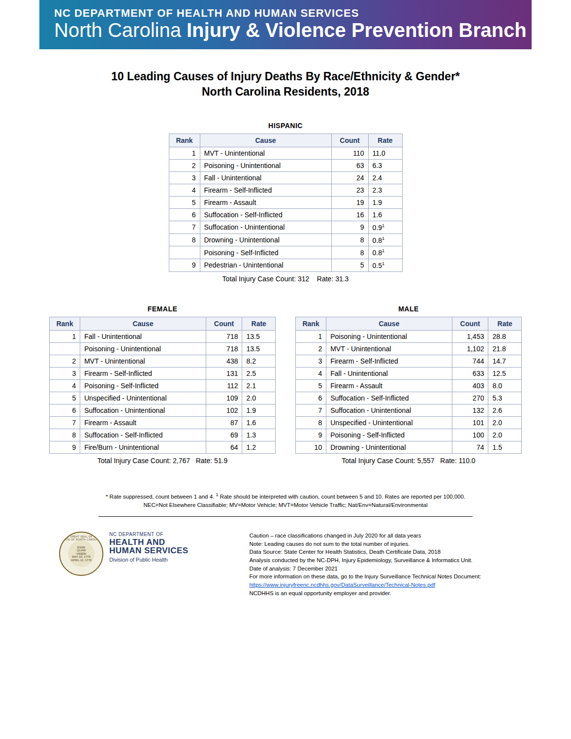NC DEPARTMENT OF HEALTH AND HUMAN SERVICES
North Carolina Injury & Violence Prevention Branch
10 Leading Causes of Injury Deaths By Race/Ethnicity & Gender*
North Carolina Residents, 2018
HISPANIC
| Rank | Cause | Count | Rate |
| --- | --- | --- | --- |
| 1 | MVT - Unintentional | 110 | 11.0 |
| 2 | Poisoning - Unintentional | 63 | 6.3 |
| 3 | Fall - Unintentional | 24 | 2.4 |
| 4 | Firearm - Self-Inflicted | 23 | 2.3 |
| 5 | Firearm - Assault | 19 | 1.9 |
| 6 | Suffocation - Self-Inflicted | 16 | 1.6 |
| 7 | Suffocation - Unintentional | 9 | 0.9 1 |
| 8 | Drowning - Unintentional | 8 | 0.8 1 |
| | Poisoning - Self-Inflicted | 8 | 0.8 1 |
| 9 | Pedestrian - Unintentional | 5 | 0.5 1 |
Total Injury Case Count: 312 Rate: 31.3
FEMALE
| Rank | Cause | Count | Rate |
| --- | --- | --- | --- |
| 1 | Fall - Unintentional | 718 | 13.5 |
| | Poisoning - Unintentional | 718 | 13.5 |
| 2 | MVT - Unintentional | 438 | 8.2 |
| 3 | Firearm - Self-Inflicted | 131 | 2.5 |
| 4 | Poisoning - Self-Inflicted | 112 | 2.1 |
| 5 | Unspecified - Unintentional | 109 | 2.0 |
| 6 | Suffocation - Unintentional | 102 | 1.9 |
| 7 | Firearm - Assault | 87 | 1.6 |
| 8 | Suffocation - Self-Inflicted | 69 | 1.3 |
| 9 | Fire/Burn - Unintentional | 64 | 1.2 |
Total Injury Case Count: 2,767 Rate: 51.9
MALE
| Rank | Cause | Count | Rate |
| --- | --- | --- | --- |
| 1 | Poisoning - Unintentional | 1,453 | 28.8 |
| 2 | MVT - Unintentional | 1,102 | 21.8 |
| 3 | Firearm - Self-Inflicted | 744 | 14.7 |
| 4 | Fall - Unintentional | 633 | 12.5 |
| 5 | Firearm - Assault | 403 | 8.0 |
| 6 | Suffocation - Self-Inflicted | 270 | 5.3 |
| 7 | Suffocation - Unintentional | 132 | 2.6 |
| 8 | Unspecified - Unintentional | 101 | 2.0 |
| 9 | Poisoning - Self-Inflicted | 100 | 2.0 |
| 10 | Drowning - Unintentional | 74 | 1.5 |
Total Injury Case Count: 5,557 Rate: 110.0
* Rate suppressed, count between 1 and 4. 1 Rate should be interpreted with caution, count between 5 and 10. Rates are reported per 100,000.
NEC=Not Elsewhere Classifiable; MV=Motor Vehicle; MVT=Motor Vehicle Traffic; Nat/Env=Natural/Environmental
THE GREAT SEAL OF THE STATE OF NORTH CAROLINA
ESSE
QUAM
VIDERI
MAY 20, 1775
APRIL 12, 1776
NC DEPARTMENT OF
HEALTH AND
HUMAN SERVICES
Division of Public Health
Caution – race classifications changed in July 2020 for all data years
Note: Leading causes do not sum to the total number of injuries.
Data Source: State Center for Health Statistics, Death Certificate Data, 2018
Analysis conducted by the NC-DPH, Injury Epidemiology, Surveillance & Informatics Unit.
Date of analysis: 7 December 2021
For more information on these data, go to the Injury Surveillance Technical Notes Document:
https://www.injuryfreenc.ncdhhs.gov/DataSurveillance/Technical-Notes.pdf
NCDHHS is an equal opportunity employer and provider.